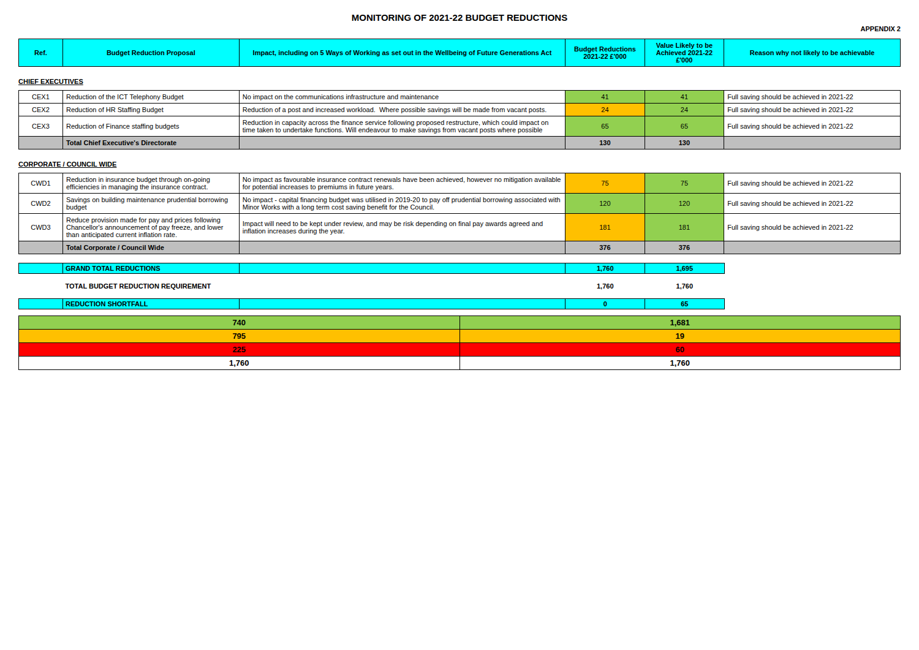MONITORING OF 2021-22 BUDGET REDUCTIONS
APPENDIX 2
| Ref. | Budget Reduction Proposal | Impact, including on 5 Ways of Working as set out in the Wellbeing of Future Generations Act | Budget Reductions 2021-22 £'000 | Value Likely to be Achieved 2021-22 £'000 | Reason why not likely to be achievable |
| --- | --- | --- | --- | --- | --- |
CHIEF EXECUTIVES
| CEX1 | Reduction of the ICT Telephony Budget | No impact on the communications infrastructure and maintenance | 41 | 41 | Full saving should be achieved in 2021-22 |
| CEX2 | Reduction of HR Staffing Budget | Reduction of a post and increased workload. Where possible savings will be made from vacant posts. | 24 | 24 | Full saving should be achieved in 2021-22 |
| CEX3 | Reduction of Finance staffing budgets | Reduction in capacity across the finance service following proposed restructure, which could impact on time taken to undertake functions. Will endeavour to make savings from vacant posts where possible | 65 | 65 | Full saving should be achieved in 2021-22 |
| | Total Chief Executive's Directorate | | 130 | 130 | |
CORPORATE / COUNCIL WIDE
| CWD1 | Reduction in insurance budget through on-going efficiencies in managing the insurance contract. | No impact as favourable insurance contract renewals have been achieved, however no mitigation available for potential increases to premiums in future years. | 75 | 75 | Full saving should be achieved in 2021-22 |
| CWD2 | Savings on building maintenance prudential borrowing budget | No impact - capital financing budget was utilised in 2019-20 to pay off prudential borrowing associated with Minor Works with a long term cost saving benefit for the Council. | 120 | 120 | Full saving should be achieved in 2021-22 |
| CWD3 | Reduce provision made for pay and prices following Chancellor's announcement of pay freeze, and lower than anticipated current inflation rate. | Impact will need to be kept under review, and may be risk depending on final pay awards agreed and inflation increases during the year. | 181 | 181 | Full saving should be achieved in 2021-22 |
| | Total Corporate / Council Wide | | 376 | 376 | |
| | GRAND TOTAL REDUCTIONS | | 1,760 | 1,695 | |
| | TOTAL BUDGET REDUCTION REQUIREMENT | 1,760 | 1,760 | |
| | REDUCTION SHORTFALL | | 0 | 65 | |
| 740 | 1,681 |
| 795 | 19 |
| 225 | 60 |
| 1,760 | 1,760 |